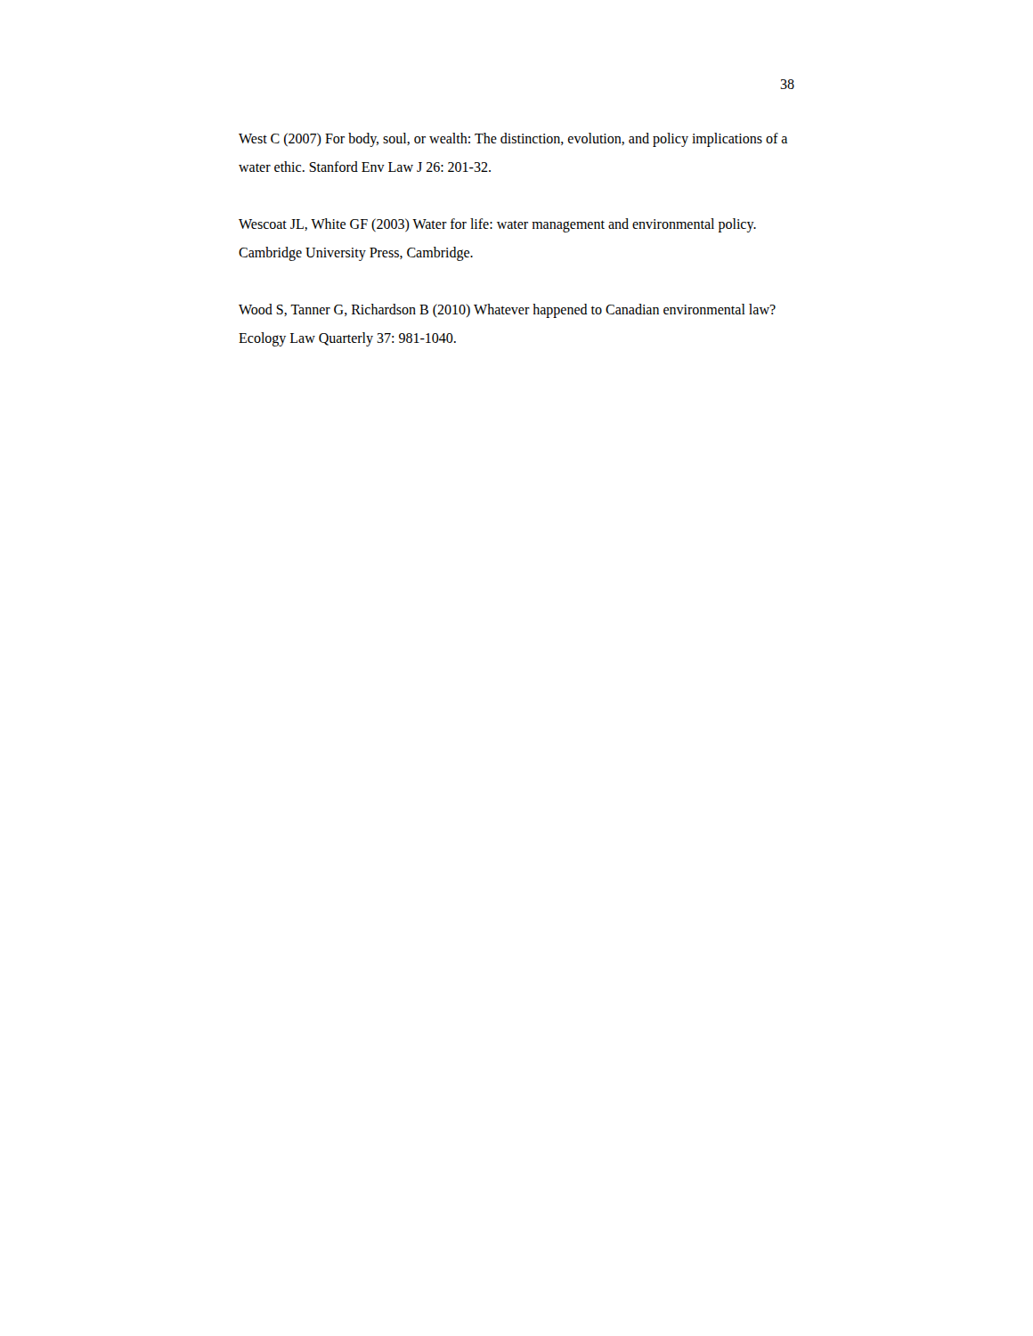38
West C (2007) For body, soul, or wealth: The distinction, evolution, and policy implications of a water ethic. Stanford Env Law J 26: 201-32.
Wescoat JL, White GF (2003) Water for life: water management and environmental policy. Cambridge University Press, Cambridge.
Wood S, Tanner G, Richardson B (2010) Whatever happened to Canadian environmental law? Ecology Law Quarterly 37: 981-1040.